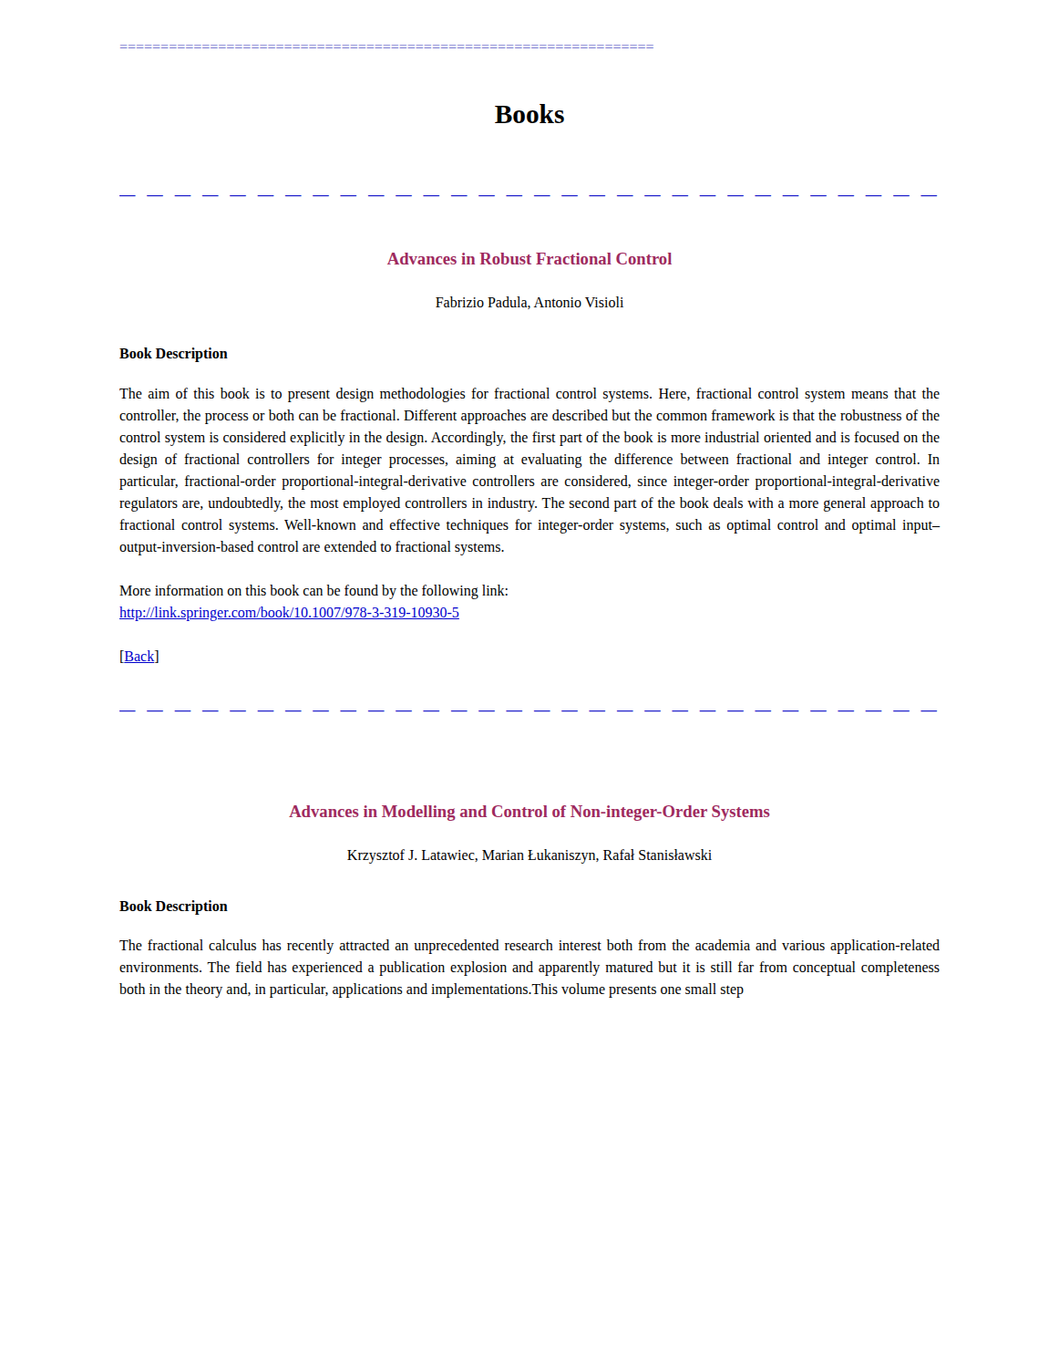=================================================================
Books
— — — — — — — — — — — — — — — — — — — — — — — — — — — — — — — — — —
Advances in Robust Fractional Control
Fabrizio Padula, Antonio Visioli
Book Description
The aim of this book is to present design methodologies for fractional control systems. Here, fractional control system means that the controller, the process or both can be fractional. Different approaches are described but the common framework is that the robustness of the control system is considered explicitly in the design. Accordingly, the first part of the book is more industrial oriented and is focused on the design of fractional controllers for integer processes, aiming at evaluating the difference between fractional and integer control. In particular, fractional-order proportional-integral-derivative controllers are considered, since integer-order proportional-integral-derivative regulators are, undoubtedly, the most employed controllers in industry. The second part of the book deals with a more general approach to fractional control systems. Well-known and effective techniques for integer-order systems, such as optimal control and optimal input–output-inversion-based control are extended to fractional systems.
More information on this book can be found by the following link:
http://link.springer.com/book/10.1007/978-3-319-10930-5
[Back]
— — — — — — — — — — — — — — — — — — — — — — — — — — — — — — — — — —
Advances in Modelling and Control of Non-integer-Order Systems
Krzysztof J. Latawiec, Marian Łukaniszyn, Rafał Stanisławski
Book Description
The fractional calculus has recently attracted an unprecedented research interest both from the academia and various application-related environments. The field has experienced a publication explosion and apparently matured but it is still far from conceptual completeness both in the theory and, in particular, applications and implementations.This volume presents one small step